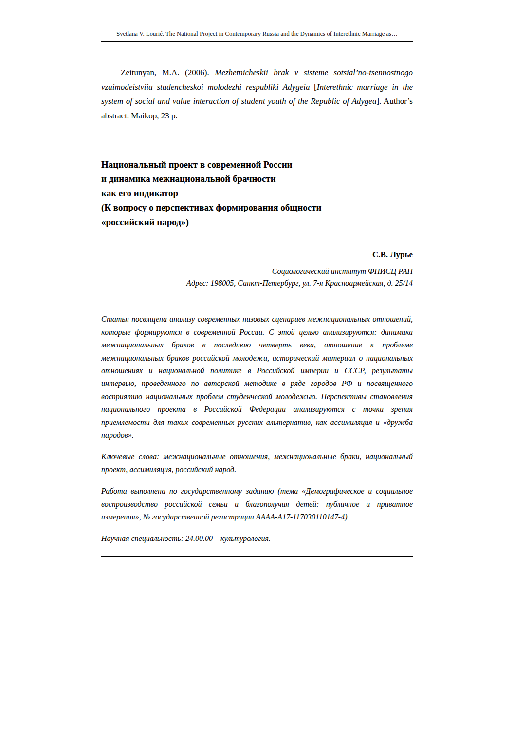Svetlana V. Lourié. The National Project in Contemporary Russia and the Dynamics of Interethnic Marriage as…
Zeitunyan, M.A. (2006). Mezhetnicheskii brak v sisteme sotsial’no-tsennostnogo vzaimodeistviia studencheskoi molodezhi respubliki Adygeia [Interethnic marriage in the system of social and value interaction of student youth of the Republic of Adygea]. Author’s abstract. Maikop, 23 p.
Национальный проект в современной России
и динамика межнациональной брачности
как его индикатор
(К вопросу о перспективах формирования общности
«российский народ»)
С.В. Лурье
Социологический институт ФНИСЦ РАН
Адрес: 198005, Санкт-Петербург, ул. 7-я Красноармейская, д. 25/14
Статья посвящена анализу современных низовых сценариев межнациональных отношений, которые формируются в современной России. С этой целью анализируются: динамика межнациональных браков в последнюю четверть века, отношение к проблеме межнациональных браков российской молодежи, исторический материал о национальных отношениях и национальной политике в Российской империи и СССР, результаты интервью, проведенного по авторской методике в ряде городов РФ и посвященного восприятию национальных проблем студенческой молодежью. Перспективы становления национального проекта в Российской Федерации анализируются с точки зрения приемлемости для таких современных русских альтернатив, как ассимиляция и «дружба народов».
Ключевые слова: межнациональные отношения, межнациональные браки, национальный проект, ассимиляция, российский народ.
Работа выполнена по государственному заданию (тема «Демографическое и социальное воспроизводство российской семьи и благополучия детей: публичное и приватное измерения», № государственной регистрации АААА-А17-117030110147-4).
Научная специальность: 24.00.00 – культурология.